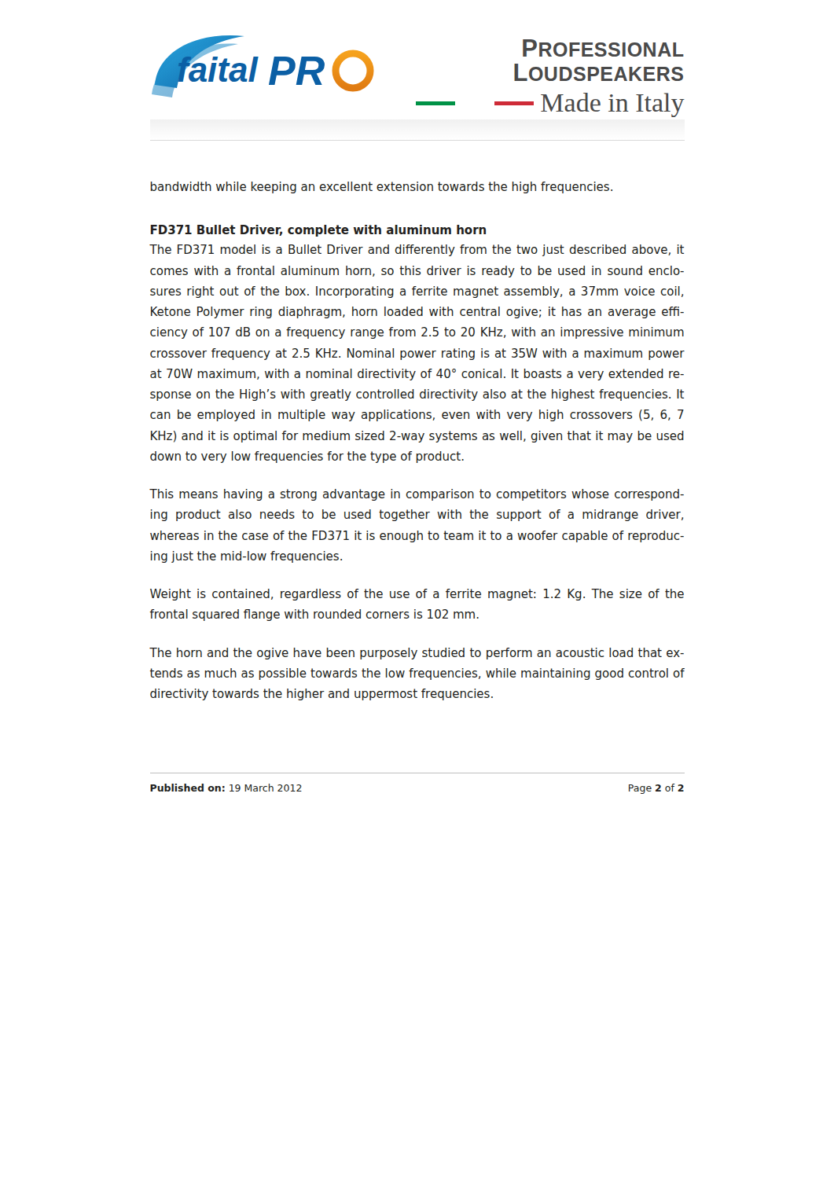faital PR
Professional Loudspeakers
Made in Italy
bandwidth while keeping an excellent extension towards the high frequencies.
FD371 Bullet Driver, complete with aluminum horn
The FD371 model is a Bullet Driver and differently from the two just described above, it comes with a frontal aluminum horn, so this driver is ready to be used in sound enclosures right out of the box. Incorporating a ferrite magnet assembly, a 37mm voice coil, Ketone Polymer ring diaphragm, horn loaded with central ogive; it has an average efficiency of 107 dB on a frequency range from 2.5 to 20 KHz, with an impressive minimum crossover frequency at 2.5 KHz. Nominal power rating is at 35W with a maximum power at 70W maximum, with a nominal directivity of 40° conical. It boasts a very extended response on the High’s with greatly controlled directivity also at the highest frequencies. It can be employed in multiple way applications, even with very high crossovers (5, 6, 7 KHz) and it is optimal for medium sized 2-way systems as well, given that it may be used down to very low frequencies for the type of product.
This means having a strong advantage in comparison to competitors whose corresponding product also needs to be used together with the support of a midrange driver, whereas in the case of the FD371 it is enough to team it to a woofer capable of reproducing just the mid-low frequencies.
Weight is contained, regardless of the use of a ferrite magnet: 1.2 Kg. The size of the frontal squared flange with rounded corners is 102 mm.
The horn and the ogive have been purposely studied to perform an acoustic load that extends as much as possible towards the low frequencies, while maintaining good control of directivity towards the higher and uppermost frequencies.
Published on: 19 March 2012
Page 2 of 2